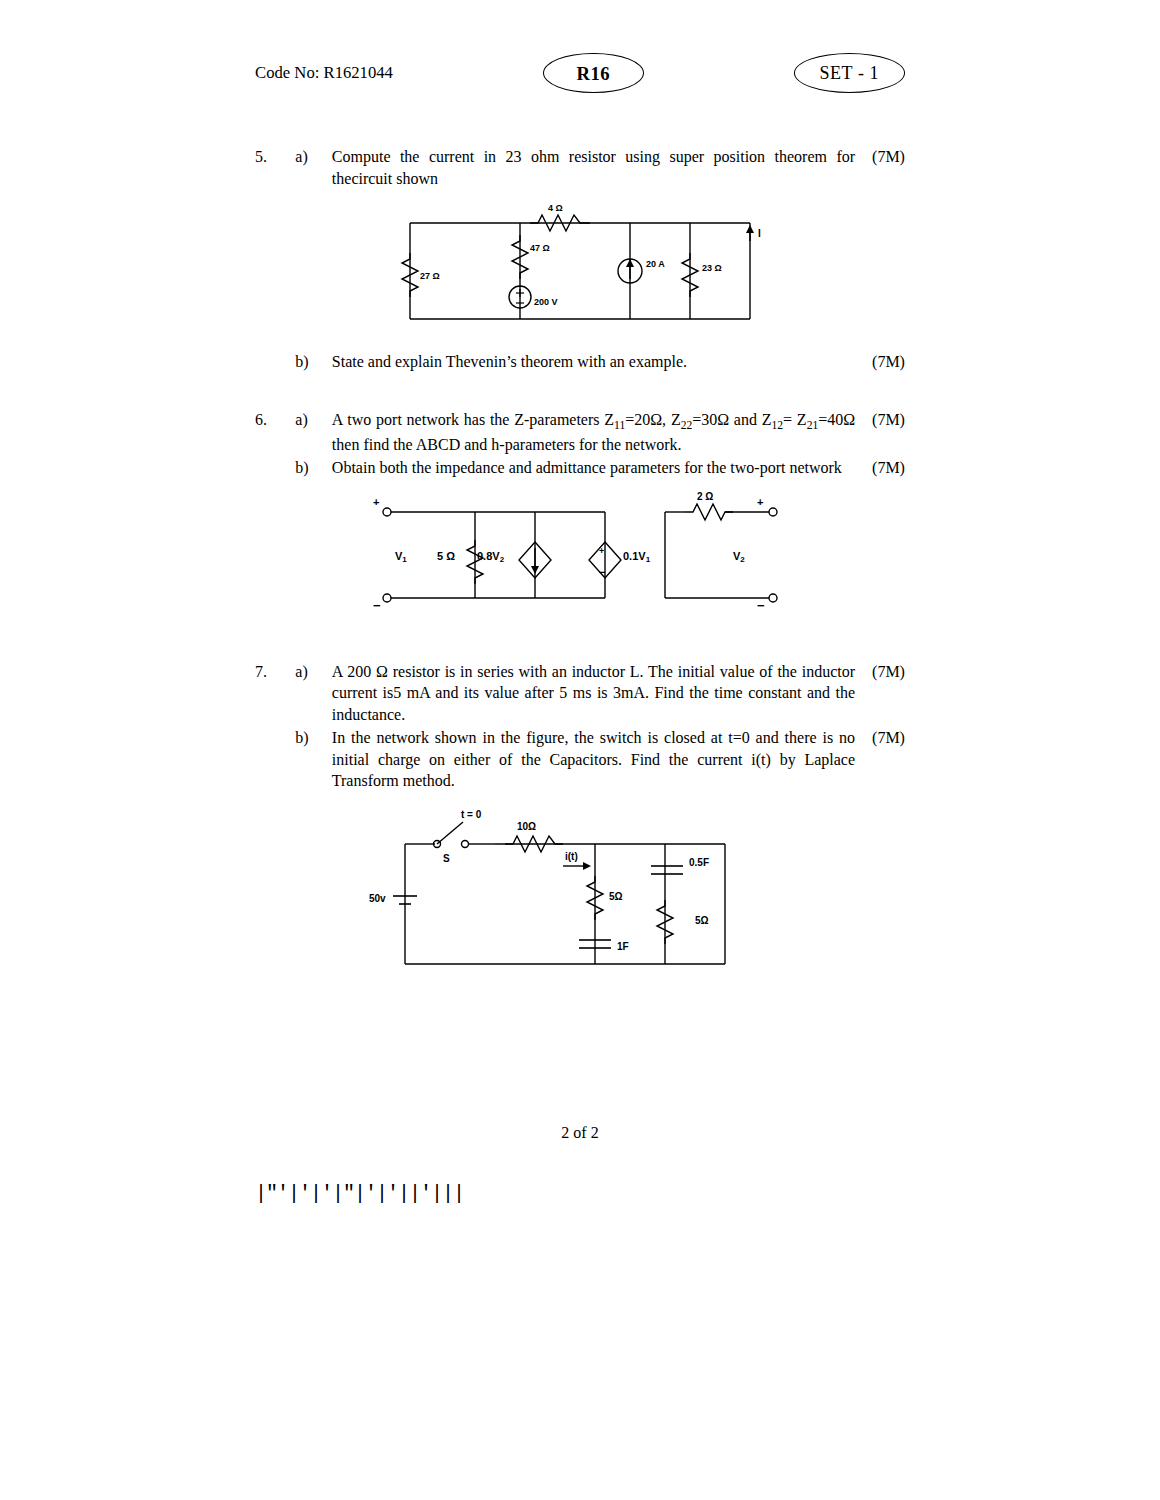Code No: R1621044
R16
SET - 1
| 5. | a) | Compute the current in 23 ohm resistor using super position theorem for thecircuit shown | (7M) |
4 Ω 27 Ω 47 Ω 200 V 20 A 23 Ω I
| | b) | State and explain Thevenin’s theorem with an example. | (7M) |
| 6. | a) | A two port network has the Z-parameters Z 11 =20Ω, Z 22 =30Ω and Z 12 = Z 21 =40Ω then find the ABCD and h-parameters for the network. | (7M) |
| | b) | Obtain both the impedance and admittance parameters for the two-port network | (7M) |
+ − V1 5 Ω 0.8V2 + − 0.1V1 2 Ω + − V2
| 7. | a) | A 200 Ω resistor is in series with an inductor L. The initial value of the inductor current is5 mA and its value after 5 ms is 3mA. Find the time constant and the inductance. | (7M) |
| | b) | In the network shown in the figure, the switch is closed at t=0 and there is no initial charge on either of the Capacitors. Find the current i(t) by Laplace Transform method. | (7M) |
S t = 0 10Ω i(t) 50v 5Ω 1F 0.5F 5Ω
2 of 2
|"'|'|'|"|'|'||'|||